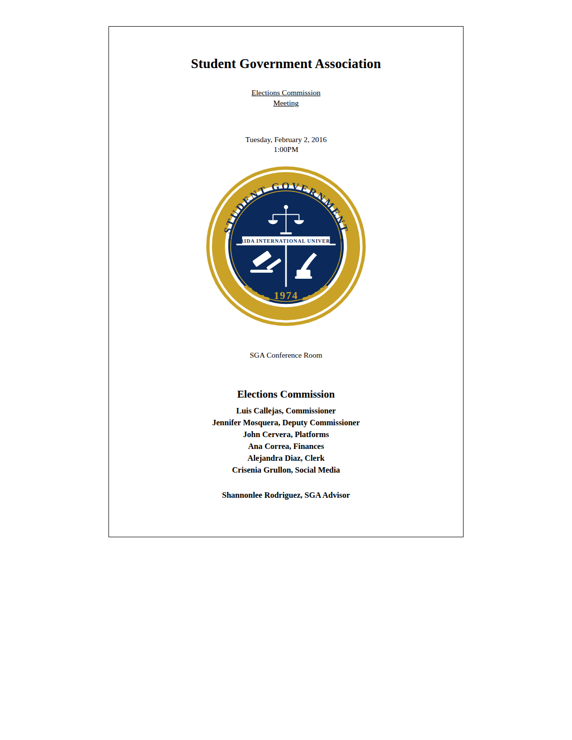Student Government Association
Elections Commission Meeting
Tuesday, February 2, 2016
1:00PM
STUDENT GOVERNMENT ASSOCIATION FLORIDA INTERNATIONAL UNIVERSITY 1974
SGA Conference Room
Elections Commission
Luis Callejas, Commissioner
Jennifer Mosquera, Deputy Commissioner
John Cervera, Platforms
Ana Correa, Finances
Alejandra Diaz, Clerk
Crisenia Grullon, Social Media
Shannonlee Rodriguez, SGA Advisor